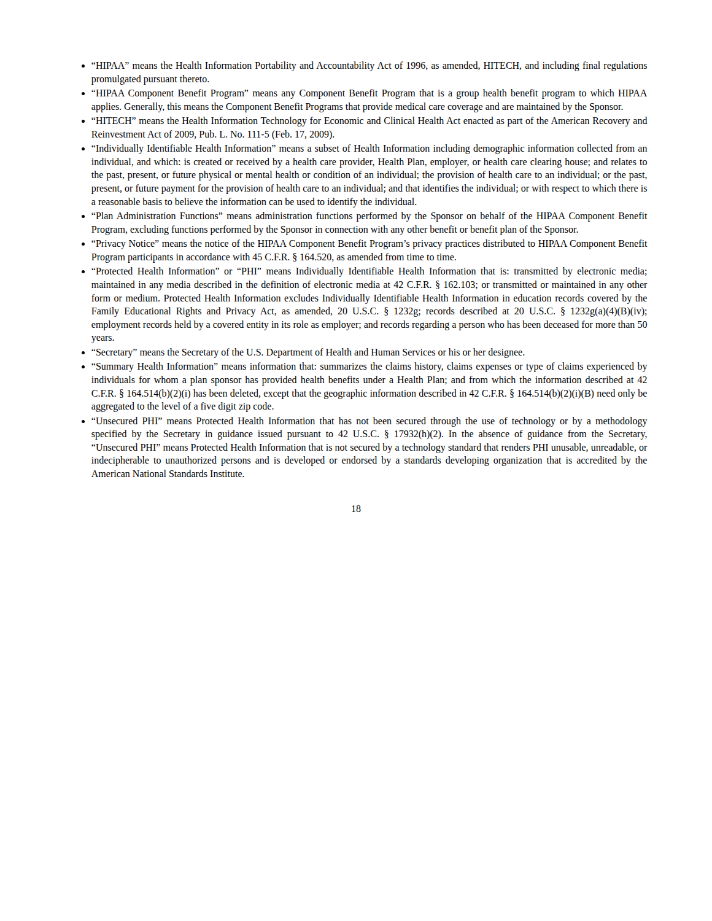“HIPAA” means the Health Information Portability and Accountability Act of 1996, as amended, HITECH, and including final regulations promulgated pursuant thereto.
“HIPAA Component Benefit Program” means any Component Benefit Program that is a group health benefit program to which HIPAA applies. Generally, this means the Component Benefit Programs that provide medical care coverage and are maintained by the Sponsor.
“HITECH” means the Health Information Technology for Economic and Clinical Health Act enacted as part of the American Recovery and Reinvestment Act of 2009, Pub. L. No. 111-5 (Feb. 17, 2009).
“Individually Identifiable Health Information” means a subset of Health Information including demographic information collected from an individual, and which: is created or received by a health care provider, Health Plan, employer, or health care clearing house; and relates to the past, present, or future physical or mental health or condition of an individual; the provision of health care to an individual; or the past, present, or future payment for the provision of health care to an individual; and that identifies the individual; or with respect to which there is a reasonable basis to believe the information can be used to identify the individual.
“Plan Administration Functions” means administration functions performed by the Sponsor on behalf of the HIPAA Component Benefit Program, excluding functions performed by the Sponsor in connection with any other benefit or benefit plan of the Sponsor.
“Privacy Notice” means the notice of the HIPAA Component Benefit Program’s privacy practices distributed to HIPAA Component Benefit Program participants in accordance with 45 C.F.R. § 164.520, as amended from time to time.
“Protected Health Information” or “PHI” means Individually Identifiable Health Information that is: transmitted by electronic media; maintained in any media described in the definition of electronic media at 42 C.F.R. § 162.103; or transmitted or maintained in any other form or medium. Protected Health Information excludes Individually Identifiable Health Information in education records covered by the Family Educational Rights and Privacy Act, as amended, 20 U.S.C. § 1232g; records described at 20 U.S.C. § 1232g(a)(4)(B)(iv); employment records held by a covered entity in its role as employer; and records regarding a person who has been deceased for more than 50 years.
“Secretary” means the Secretary of the U.S. Department of Health and Human Services or his or her designee.
“Summary Health Information” means information that: summarizes the claims history, claims expenses or type of claims experienced by individuals for whom a plan sponsor has provided health benefits under a Health Plan; and from which the information described at 42 C.F.R. § 164.514(b)(2)(i) has been deleted, except that the geographic information described in 42 C.F.R. § 164.514(b)(2)(i)(B) need only be aggregated to the level of a five digit zip code.
“Unsecured PHI” means Protected Health Information that has not been secured through the use of technology or by a methodology specified by the Secretary in guidance issued pursuant to 42 U.S.C. § 17932(h)(2). In the absence of guidance from the Secretary, “Unsecured PHI” means Protected Health Information that is not secured by a technology standard that renders PHI unusable, unreadable, or indecipherable to unauthorized persons and is developed or endorsed by a standards developing organization that is accredited by the American National Standards Institute.
18